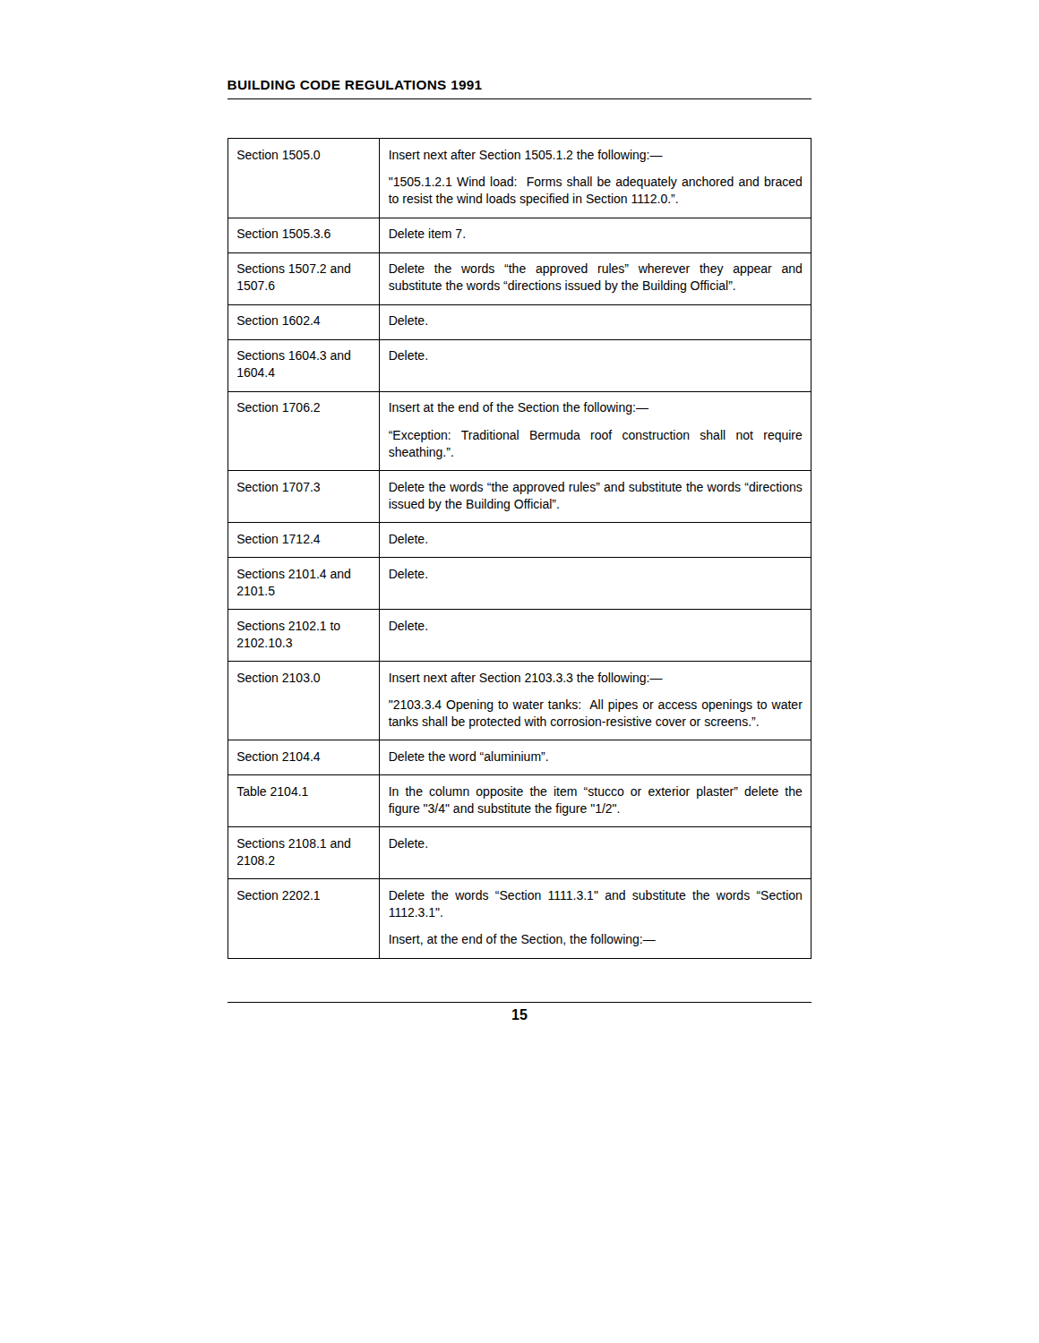BUILDING CODE REGULATIONS 1991
| Section 1505.0 | Insert next after Section 1505.1.2 the following:— "1505.1.2.1 Wind load: Forms shall be adequately anchored and braced to resist the wind loads specified in Section 1112.0.”. |
| Section 1505.3.6 | Delete item 7. |
| Sections 1507.2 and 1507.6 | Delete the words “the approved rules” wherever they appear and substitute the words “directions issued by the Building Official”. |
| Section 1602.4 | Delete. |
| Sections 1604.3 and 1604.4 | Delete. |
| Section 1706.2 | Insert at the end of the Section the following:— “Exception: Traditional Bermuda roof construction shall not require sheathing.”. |
| Section 1707.3 | Delete the words “the approved rules” and substitute the words “directions issued by the Building Official”. |
| Section 1712.4 | Delete. |
| Sections 2101.4 and 2101.5 | Delete. |
| Sections 2102.1 to 2102.10.3 | Delete. |
| Section 2103.0 | Insert next after Section 2103.3.3 the following:— "2103.3.4 Opening to water tanks: All pipes or access openings to water tanks shall be protected with corrosion-resistive cover or screens.”. |
| Section 2104.4 | Delete the word “aluminium”. |
| Table 2104.1 | In the column opposite the item “stucco or exterior plaster” delete the figure "3/4" and substitute the figure "1/2". |
| Sections 2108.1 and 2108.2 | Delete. |
| Section 2202.1 | Delete the words “Section 1111.3.1" and substitute the words “Section 1112.3.1". Insert, at the end of the Section, the following:— |
15